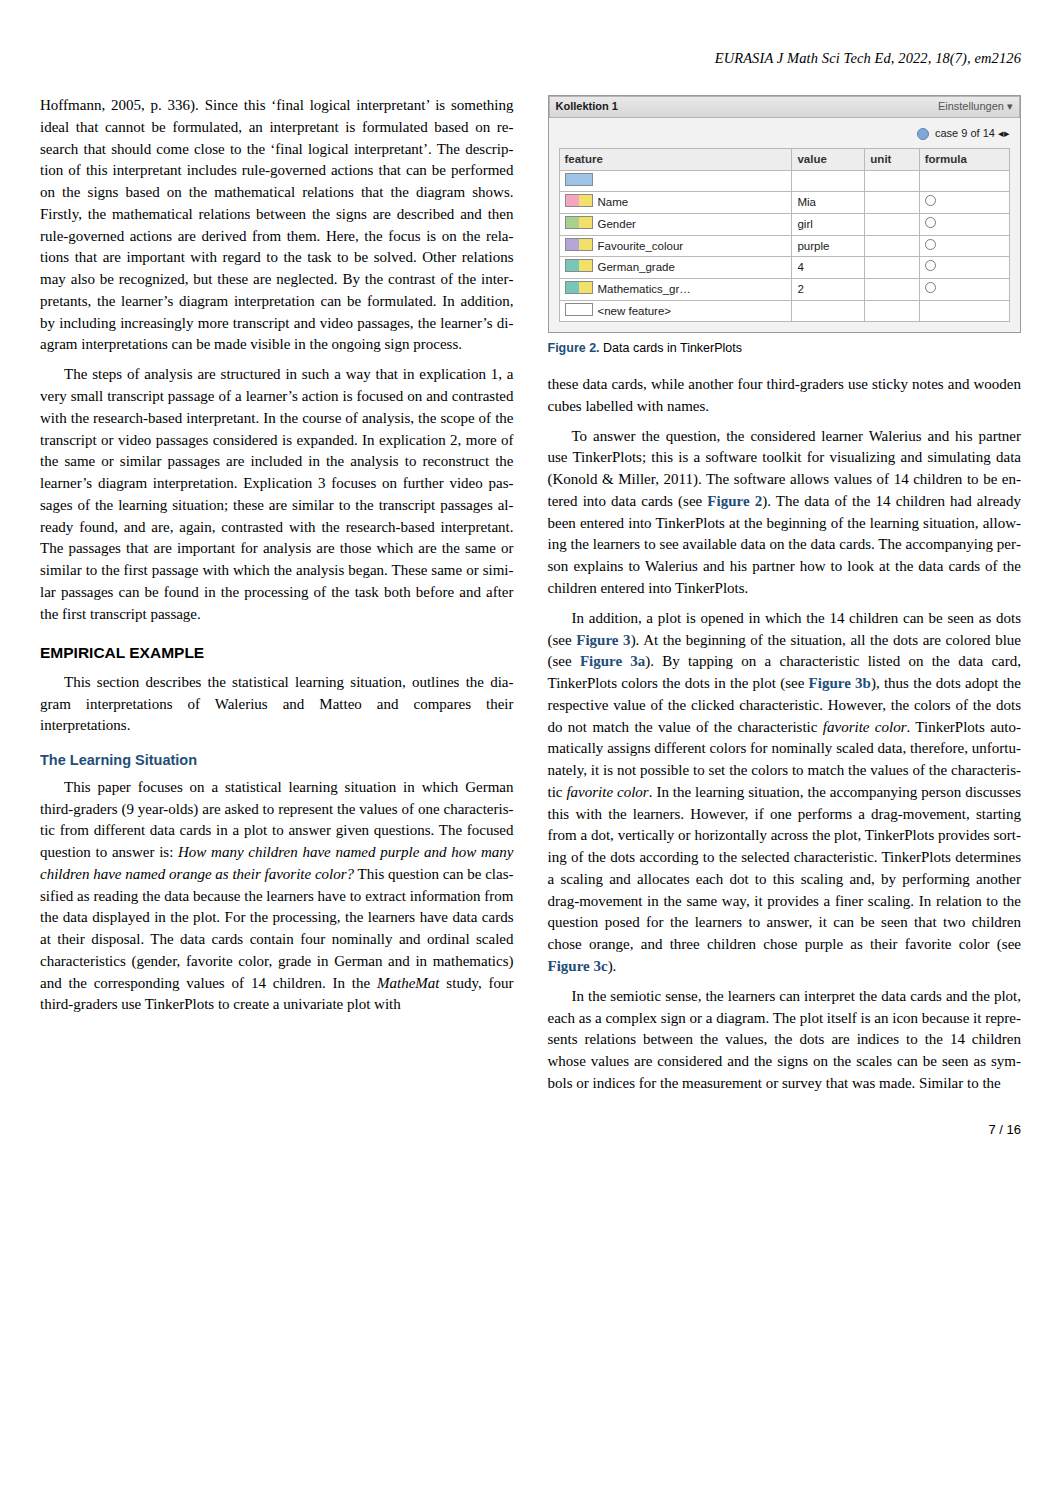EURASIA J Math Sci Tech Ed, 2022, 18(7), em2126
Hoffmann, 2005, p. 336). Since this ‘final logical interpretant’ is something ideal that cannot be formulated, an interpretant is formulated based on research that should come close to the ‘final logical interpretant’. The description of this interpretant includes rule-governed actions that can be performed on the signs based on the mathematical relations that the diagram shows. Firstly, the mathematical relations between the signs are described and then rule-governed actions are derived from them. Here, the focus is on the relations that are important with regard to the task to be solved. Other relations may also be recognized, but these are neglected. By the contrast of the interpretants, the learner’s diagram interpretation can be formulated. In addition, by including increasingly more transcript and video passages, the learner’s diagram interpretations can be made visible in the ongoing sign process.
The steps of analysis are structured in such a way that in explication 1, a very small transcript passage of a learner’s action is focused on and contrasted with the research-based interpretant. In the course of analysis, the scope of the transcript or video passages considered is expanded. In explication 2, more of the same or similar passages are included in the analysis to reconstruct the learner’s diagram interpretation. Explication 3 focuses on further video passages of the learning situation; these are similar to the transcript passages already found, and are, again, contrasted with the research-based interpretant. The passages that are important for analysis are those which are the same or similar to the first passage with which the analysis began. These same or similar passages can be found in the processing of the task both before and after the first transcript passage.
Empirical Example
This section describes the statistical learning situation, outlines the diagram interpretations of Walerius and Matteo and compares their interpretations.
The Learning Situation
This paper focuses on a statistical learning situation in which German third-graders (9 year-olds) are asked to represent the values of one characteristic from different data cards in a plot to answer given questions. The focused question to answer is: How many children have named purple and how many children have named orange as their favorite color? This question can be classified as reading the data because the learners have to extract information from the data displayed in the plot. For the processing, the learners have data cards at their disposal. The data cards contain four nominally and ordinal scaled characteristics (gender, favorite color, grade in German and in mathematics) and the corresponding values of 14 children. In the MatheMat study, four third-graders use TinkerPlots to create a univariate plot with
Kollektion 1 Einstellungen ▾
case 9 of 14 ◂▸
| feature | value | unit | formula |
| --- | --- | --- | --- |
| Name | Mia | | |
| Gender | girl | | |
| Favourite_colour | purple | | |
| German_grade | 4 | | |
| Mathematics_gr… | 2 | | |
| <new feature> | | | |
Figure 2. Data cards in TinkerPlots
these data cards, while another four third-graders use sticky notes and wooden cubes labelled with names.
To answer the question, the considered learner Walerius and his partner use TinkerPlots; this is a software toolkit for visualizing and simulating data (Konold & Miller, 2011). The software allows values of 14 children to be entered into data cards (see Figure 2). The data of the 14 children had already been entered into TinkerPlots at the beginning of the learning situation, allowing the learners to see available data on the data cards. The accompanying person explains to Walerius and his partner how to look at the data cards of the children entered into TinkerPlots.
In addition, a plot is opened in which the 14 children can be seen as dots (see Figure 3). At the beginning of the situation, all the dots are colored blue (see Figure 3a). By tapping on a characteristic listed on the data card, TinkerPlots colors the dots in the plot (see Figure 3b), thus the dots adopt the respective value of the clicked characteristic. However, the colors of the dots do not match the value of the characteristic favorite color. TinkerPlots automatically assigns different colors for nominally scaled data, therefore, unfortunately, it is not possible to set the colors to match the values of the characteristic favorite color. In the learning situation, the accompanying person discusses this with the learners. However, if one performs a drag-movement, starting from a dot, vertically or horizontally across the plot, TinkerPlots provides sorting of the dots according to the selected characteristic. TinkerPlots determines a scaling and allocates each dot to this scaling and, by performing another drag-movement in the same way, it provides a finer scaling. In relation to the question posed for the learners to answer, it can be seen that two children chose orange, and three children chose purple as their favorite color (see Figure 3c).
In the semiotic sense, the learners can interpret the data cards and the plot, each as a complex sign or a diagram. The plot itself is an icon because it represents relations between the values, the dots are indices to the 14 children whose values are considered and the signs on the scales can be seen as symbols or indices for the measurement or survey that was made. Similar to the
7 / 16